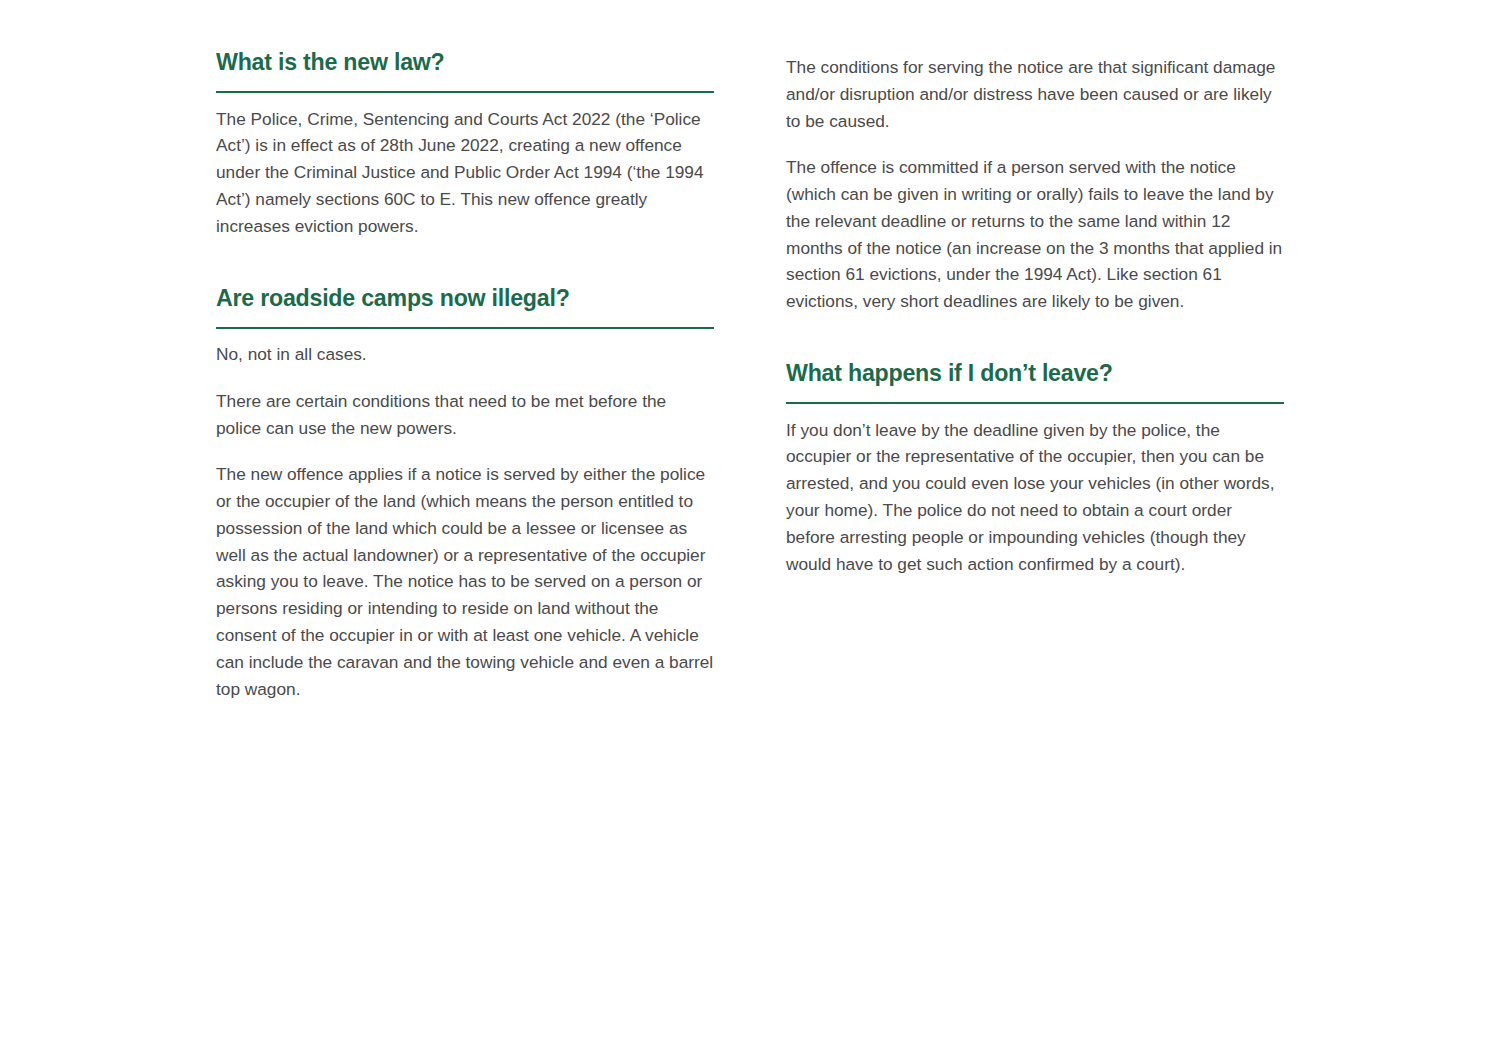What is the new law?
The Police, Crime, Sentencing and Courts Act 2022 (the ‘Police Act’) is in effect as of 28th June 2022, creating a new offence under the Criminal Justice and Public Order Act 1994 (‘the 1994 Act’) namely sections 60C to E. This new offence greatly increases eviction powers.
Are roadside camps now illegal?
No, not in all cases.
There are certain conditions that need to be met before the police can use the new powers.
The new offence applies if a notice is served by either the police or the occupier of the land (which means the person entitled to possession of the land which could be a lessee or licensee as well as the actual landowner) or a representative of the occupier asking you to leave. The notice has to be served on a person or persons residing or intending to reside on land without the consent of the occupier in or with at least one vehicle. A vehicle can include the caravan and the towing vehicle and even a barrel top wagon.
The conditions for serving the notice are that significant damage and/or disruption and/or distress have been caused or are likely to be caused.
The offence is committed if a person served with the notice (which can be given in writing or orally) fails to leave the land by the relevant deadline or returns to the same land within 12 months of the notice (an increase on the 3 months that applied in section 61 evictions, under the 1994 Act). Like section 61 evictions, very short deadlines are likely to be given.
What happens if I don’t leave?
If you don’t leave by the deadline given by the police, the occupier or the representative of the occupier, then you can be arrested, and you could even lose your vehicles (in other words, your home). The police do not need to obtain a court order before arresting people or impounding vehicles (though they would have to get such action confirmed by a court).